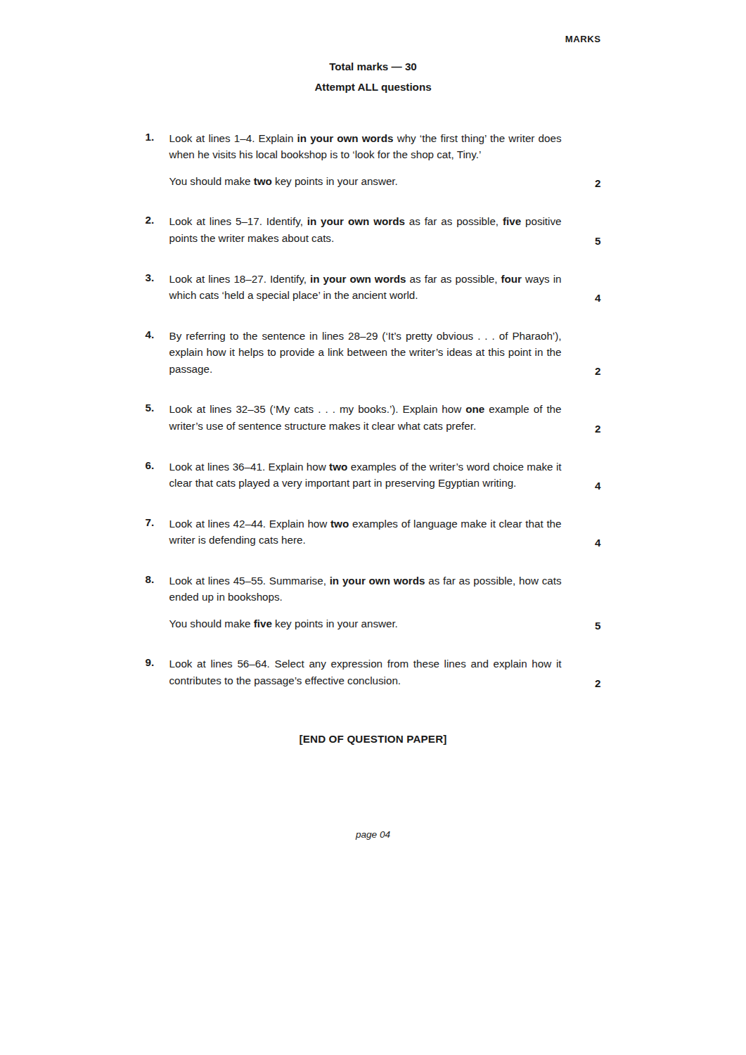MARKS
Total marks — 30
Attempt ALL questions
1.
Look at lines 1–4. Explain in your own words why ‘the first thing’ the writer does when he visits his local bookshop is to ‘look for the shop cat, Tiny.’
You should make two key points in your answer.
2
2.
Look at lines 5–17. Identify, in your own words as far as possible, five positive points the writer makes about cats.
5
3.
Look at lines 18–27. Identify, in your own words as far as possible, four ways in which cats ‘held a special place’ in the ancient world.
4
4.
By referring to the sentence in lines 28–29 (‘It’s pretty obvious . . . of Pharaoh’), explain how it helps to provide a link between the writer’s ideas at this point in the passage.
2
5.
Look at lines 32–35 (‘My cats . . . my books.’). Explain how one example of the writer’s use of sentence structure makes it clear what cats prefer.
2
6.
Look at lines 36–41. Explain how two examples of the writer’s word choice make it clear that cats played a very important part in preserving Egyptian writing.
4
7.
Look at lines 42–44. Explain how two examples of language make it clear that the writer is defending cats here.
4
8.
Look at lines 45–55. Summarise, in your own words as far as possible, how cats ended up in bookshops.
You should make five key points in your answer.
5
9.
Look at lines 56–64. Select any expression from these lines and explain how it contributes to the passage’s effective conclusion.
2
[END OF QUESTION PAPER]
page 04